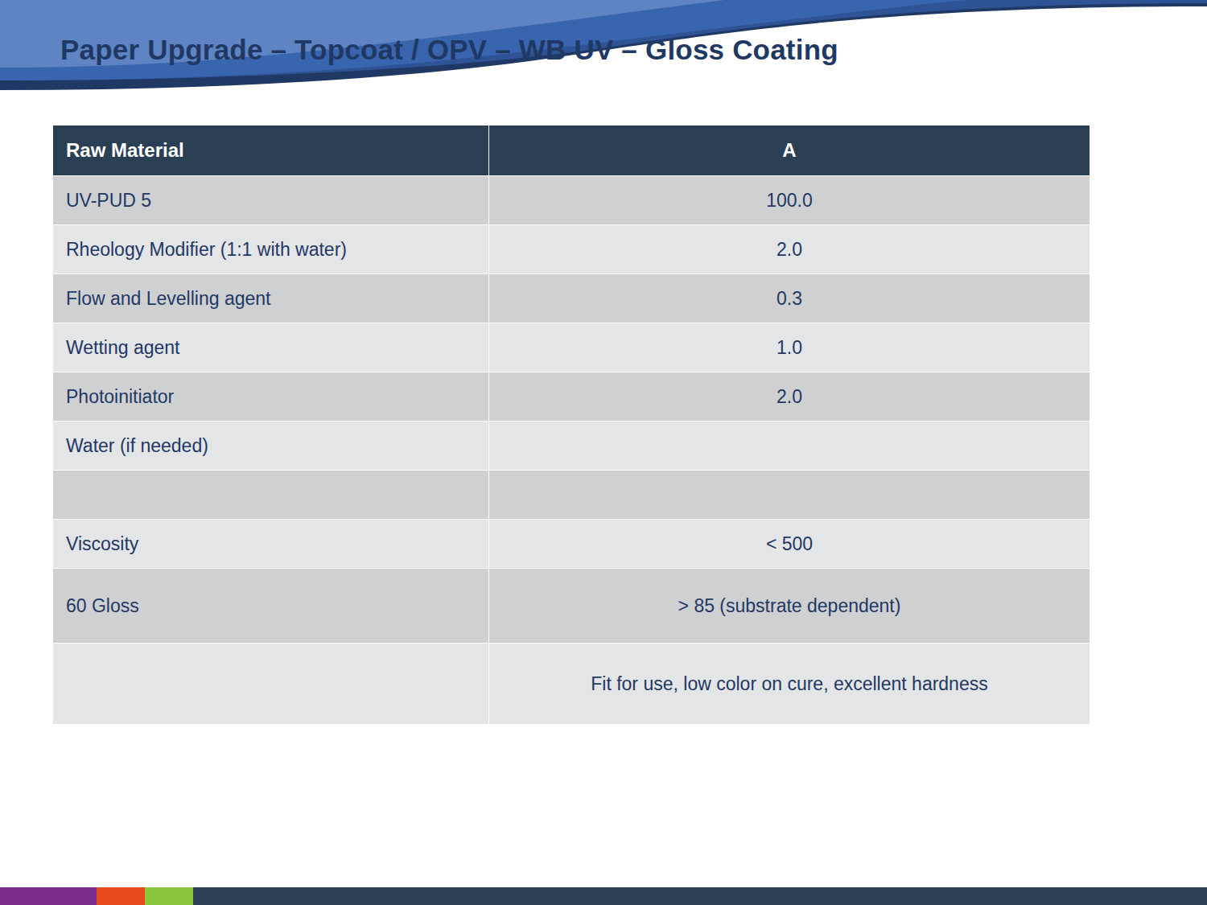Paper Upgrade – Topcoat / OPV – WB UV – Gloss Coating
| Raw Material | A |
| --- | --- |
| UV-PUD 5 | 100.0 |
| Rheology Modifier (1:1 with water) | 2.0 |
| Flow and Levelling agent | 0.3 |
| Wetting agent | 1.0 |
| Photoinitiator | 2.0 |
| Water (if needed) | |
| Viscosity | < 500 |
| 60 Gloss | > 85 (substrate dependent) |
| | Fit for use, low color on cure, excellent hardness |